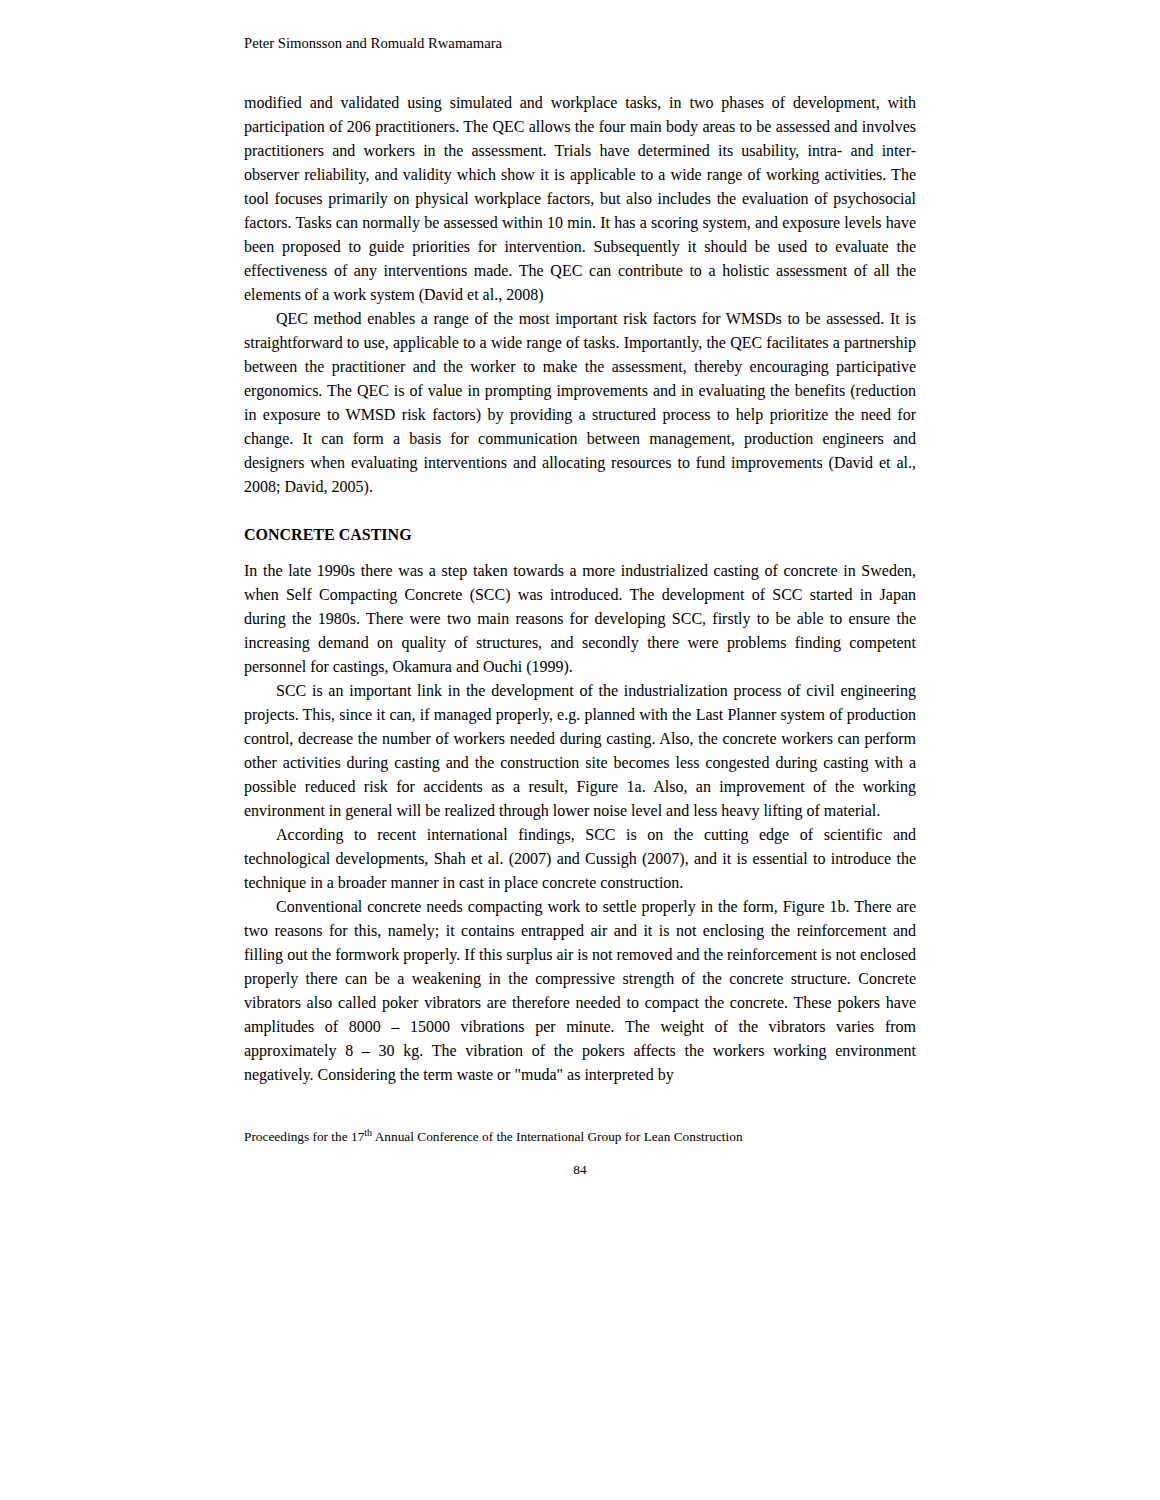Peter Simonsson and Romuald Rwamamara
modified and validated using simulated and workplace tasks, in two phases of development, with participation of 206 practitioners. The QEC allows the four main body areas to be assessed and involves practitioners and workers in the assessment. Trials have determined its usability, intra- and inter-observer reliability, and validity which show it is applicable to a wide range of working activities. The tool focuses primarily on physical workplace factors, but also includes the evaluation of psychosocial factors. Tasks can normally be assessed within 10 min. It has a scoring system, and exposure levels have been proposed to guide priorities for intervention. Subsequently it should be used to evaluate the effectiveness of any interventions made. The QEC can contribute to a holistic assessment of all the elements of a work system (David et al., 2008)
QEC method enables a range of the most important risk factors for WMSDs to be assessed. It is straightforward to use, applicable to a wide range of tasks. Importantly, the QEC facilitates a partnership between the practitioner and the worker to make the assessment, thereby encouraging participative ergonomics. The QEC is of value in prompting improvements and in evaluating the benefits (reduction in exposure to WMSD risk factors) by providing a structured process to help prioritize the need for change. It can form a basis for communication between management, production engineers and designers when evaluating interventions and allocating resources to fund improvements (David et al., 2008; David, 2005).
Concrete Casting
In the late 1990s there was a step taken towards a more industrialized casting of concrete in Sweden, when Self Compacting Concrete (SCC) was introduced. The development of SCC started in Japan during the 1980s. There were two main reasons for developing SCC, firstly to be able to ensure the increasing demand on quality of structures, and secondly there were problems finding competent personnel for castings, Okamura and Ouchi (1999).
SCC is an important link in the development of the industrialization process of civil engineering projects. This, since it can, if managed properly, e.g. planned with the Last Planner system of production control, decrease the number of workers needed during casting. Also, the concrete workers can perform other activities during casting and the construction site becomes less congested during casting with a possible reduced risk for accidents as a result, Figure 1a. Also, an improvement of the working environment in general will be realized through lower noise level and less heavy lifting of material.
According to recent international findings, SCC is on the cutting edge of scientific and technological developments, Shah et al. (2007) and Cussigh (2007), and it is essential to introduce the technique in a broader manner in cast in place concrete construction.
Conventional concrete needs compacting work to settle properly in the form, Figure 1b. There are two reasons for this, namely; it contains entrapped air and it is not enclosing the reinforcement and filling out the formwork properly. If this surplus air is not removed and the reinforcement is not enclosed properly there can be a weakening in the compressive strength of the concrete structure. Concrete vibrators also called poker vibrators are therefore needed to compact the concrete. These pokers have amplitudes of 8000 – 15000 vibrations per minute. The weight of the vibrators varies from approximately 8 – 30 kg. The vibration of the pokers affects the workers working environment negatively. Considering the term waste or "muda" as interpreted by
Proceedings for the 17th Annual Conference of the International Group for Lean Construction
84